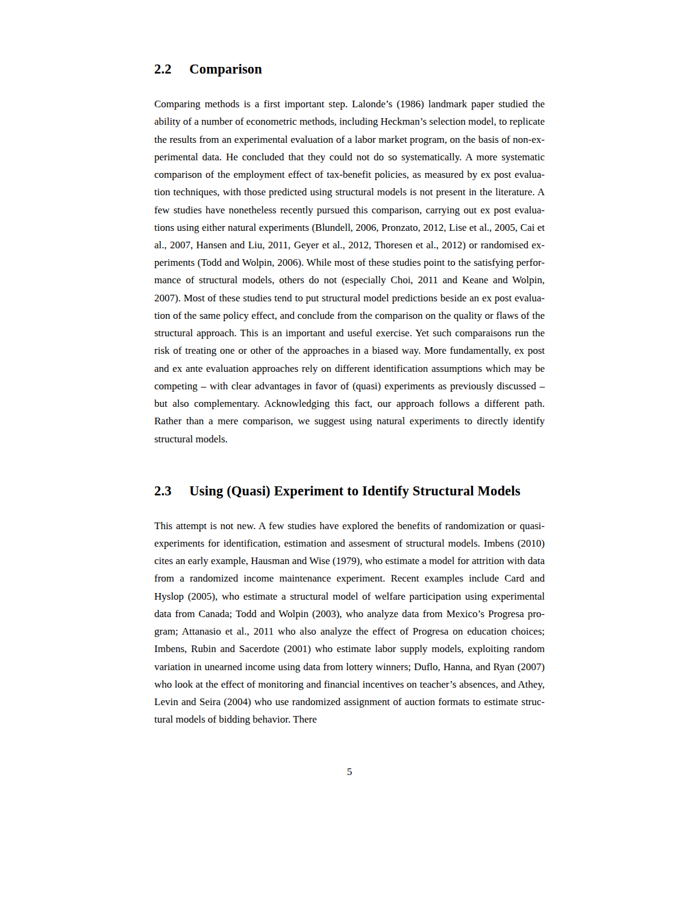2.2 Comparison
Comparing methods is a first important step. Lalonde’s (1986) landmark paper studied the ability of a number of econometric methods, including Heckman’s selection model, to replicate the results from an experimental evaluation of a labor market program, on the basis of non-experimental data. He concluded that they could not do so systematically. A more systematic comparison of the employment effect of tax-benefit policies, as measured by ex post evaluation techniques, with those predicted using structural models is not present in the literature. A few studies have nonetheless recently pursued this comparison, carrying out ex post evaluations using either natural experiments (Blundell, 2006, Pronzato, 2012, Lise et al., 2005, Cai et al., 2007, Hansen and Liu, 2011, Geyer et al., 2012, Thoresen et al., 2012) or randomised experiments (Todd and Wolpin, 2006). While most of these studies point to the satisfying performance of structural models, others do not (especially Choi, 2011 and Keane and Wolpin, 2007). Most of these studies tend to put structural model predictions beside an ex post evaluation of the same policy effect, and conclude from the comparison on the quality or flaws of the structural approach. This is an important and useful exercise. Yet such comparaisons run the risk of treating one or other of the approaches in a biased way. More fundamentally, ex post and ex ante evaluation approaches rely on different identification assumptions which may be competing – with clear advantages in favor of (quasi) experiments as previously discussed – but also complementary. Acknowledging this fact, our approach follows a different path. Rather than a mere comparison, we suggest using natural experiments to directly identify structural models.
2.3 Using (Quasi) Experiment to Identify Structural Models
This attempt is not new. A few studies have explored the benefits of randomization or quasi-experiments for identification, estimation and assesment of structural models. Imbens (2010) cites an early example, Hausman and Wise (1979), who estimate a model for attrition with data from a randomized income maintenance experiment. Recent examples include Card and Hyslop (2005), who estimate a structural model of welfare participation using experimental data from Canada; Todd and Wolpin (2003), who analyze data from Mexico’s Progresa program; Attanasio et al., 2011 who also analyze the effect of Progresa on education choices; Imbens, Rubin and Sacerdote (2001) who estimate labor supply models, exploiting random variation in unearned income using data from lottery winners; Duflo, Hanna, and Ryan (2007) who look at the effect of monitoring and financial incentives on teacher’s absences, and Athey, Levin and Seira (2004) who use randomized assignment of auction formats to estimate structural models of bidding behavior. There
5